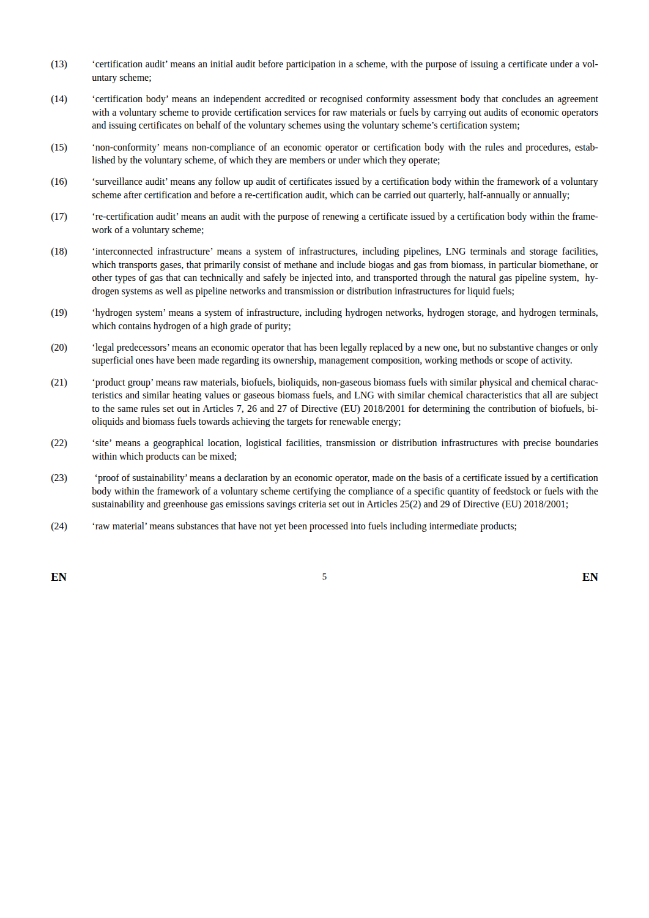(13)‘certification audit’ means an initial audit before participation in a scheme, with the purpose of issuing a certificate under a voluntary scheme;
(14)‘certification body’ means an independent accredited or recognised conformity assessment body that concludes an agreement with a voluntary scheme to provide certification services for raw materials or fuels by carrying out audits of economic operators and issuing certificates on behalf of the voluntary schemes using the voluntary scheme’s certification system;
(15)‘non-conformity’ means non-compliance of an economic operator or certification body with the rules and procedures, established by the voluntary scheme, of which they are members or under which they operate;
(16)‘surveillance audit’ means any follow up audit of certificates issued by a certification body within the framework of a voluntary scheme after certification and before a re-certification audit, which can be carried out quarterly, half-annually or annually;
(17)‘re-certification audit’ means an audit with the purpose of renewing a certificate issued by a certification body within the framework of a voluntary scheme;
(18)‘interconnected infrastructure’ means a system of infrastructures, including pipelines, LNG terminals and storage facilities, which transports gases, that primarily consist of methane and include biogas and gas from biomass, in particular biomethane, or other types of gas that can technically and safely be injected into, and transported through the natural gas pipeline system, hydrogen systems as well as pipeline networks and transmission or distribution infrastructures for liquid fuels;
(19)‘hydrogen system’ means a system of infrastructure, including hydrogen networks, hydrogen storage, and hydrogen terminals, which contains hydrogen of a high grade of purity;
(20)‘legal predecessors’ means an economic operator that has been legally replaced by a new one, but no substantive changes or only superficial ones have been made regarding its ownership, management composition, working methods or scope of activity.
(21)‘product group’ means raw materials, biofuels, bioliquids, non-gaseous biomass fuels with similar physical and chemical characteristics and similar heating values or gaseous biomass fuels, and LNG with similar chemical characteristics that all are subject to the same rules set out in Articles 7, 26 and 27 of Directive (EU) 2018/2001 for determining the contribution of biofuels, bioliquids and biomass fuels towards achieving the targets for renewable energy;
(22)‘site’ means a geographical location, logistical facilities, transmission or distribution infrastructures with precise boundaries within which products can be mixed;
(23) ‘proof of sustainability’ means a declaration by an economic operator, made on the basis of a certificate issued by a certification body within the framework of a voluntary scheme certifying the compliance of a specific quantity of feedstock or fuels with the sustainability and greenhouse gas emissions savings criteria set out in Articles 25(2) and 29 of Directive (EU) 2018/2001;
(24)‘raw material’ means substances that have not yet been processed into fuels including intermediate products;
EN 5 EN